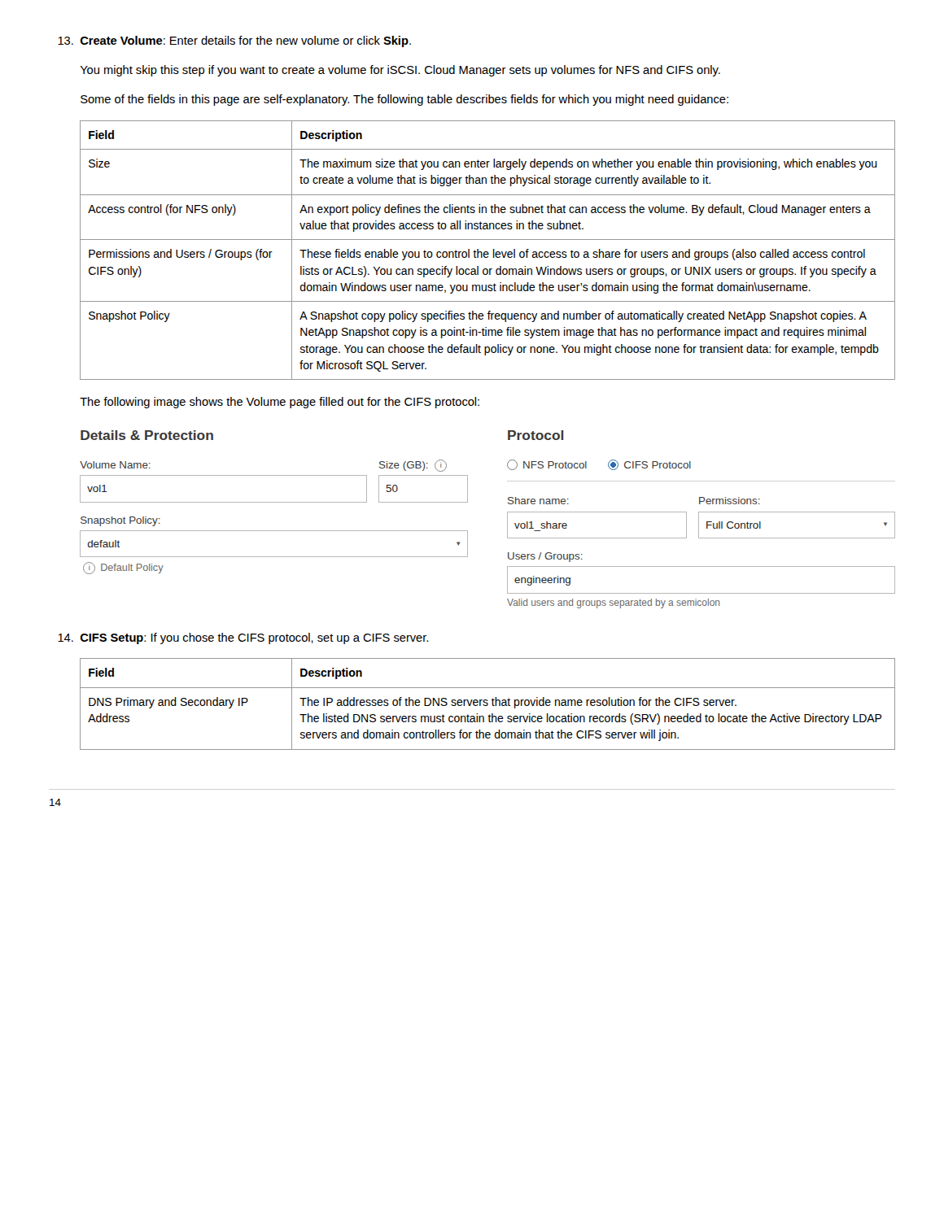13.
Create Volume: Enter details for the new volume or click Skip.
You might skip this step if you want to create a volume for iSCSI. Cloud Manager sets up volumes for NFS and CIFS only.
Some of the fields in this page are self-explanatory. The following table describes fields for which you might need guidance:
| Field | Description |
| --- | --- |
| Size | The maximum size that you can enter largely depends on whether you enable thin provisioning, which enables you to create a volume that is bigger than the physical storage currently available to it. |
| Access control (for NFS only) | An export policy defines the clients in the subnet that can access the volume. By default, Cloud Manager enters a value that provides access to all instances in the subnet. |
| Permissions and Users / Groups (for CIFS only) | These fields enable you to control the level of access to a share for users and groups (also called access control lists or ACLs). You can specify local or domain Windows users or groups, or UNIX users or groups. If you specify a domain Windows user name, you must include the user’s domain using the format domain\username. |
| Snapshot Policy | A Snapshot copy policy specifies the frequency and number of automatically created NetApp Snapshot copies. A NetApp Snapshot copy is a point-in-time file system image that has no performance impact and requires minimal storage. You can choose the default policy or none. You might choose none for transient data: for example, tempdb for Microsoft SQL Server. |
The following image shows the Volume page filled out for the CIFS protocol:
Details & Protection
Volume Name:
vol1
Size (GB): i
50
Snapshot Policy:
default
i Default Policy
Protocol
NFS Protocol CIFS Protocol
Share name:
vol1_share
Permissions:
Full Control
Users / Groups:
engineering
Valid users and groups separated by a semicolon
14.
CIFS Setup: If you chose the CIFS protocol, set up a CIFS server.
| Field | Description |
| --- | --- |
| DNS Primary and Secondary IP Address | The IP addresses of the DNS servers that provide name resolution for the CIFS server. The listed DNS servers must contain the service location records (SRV) needed to locate the Active Directory LDAP servers and domain controllers for the domain that the CIFS server will join. |
14